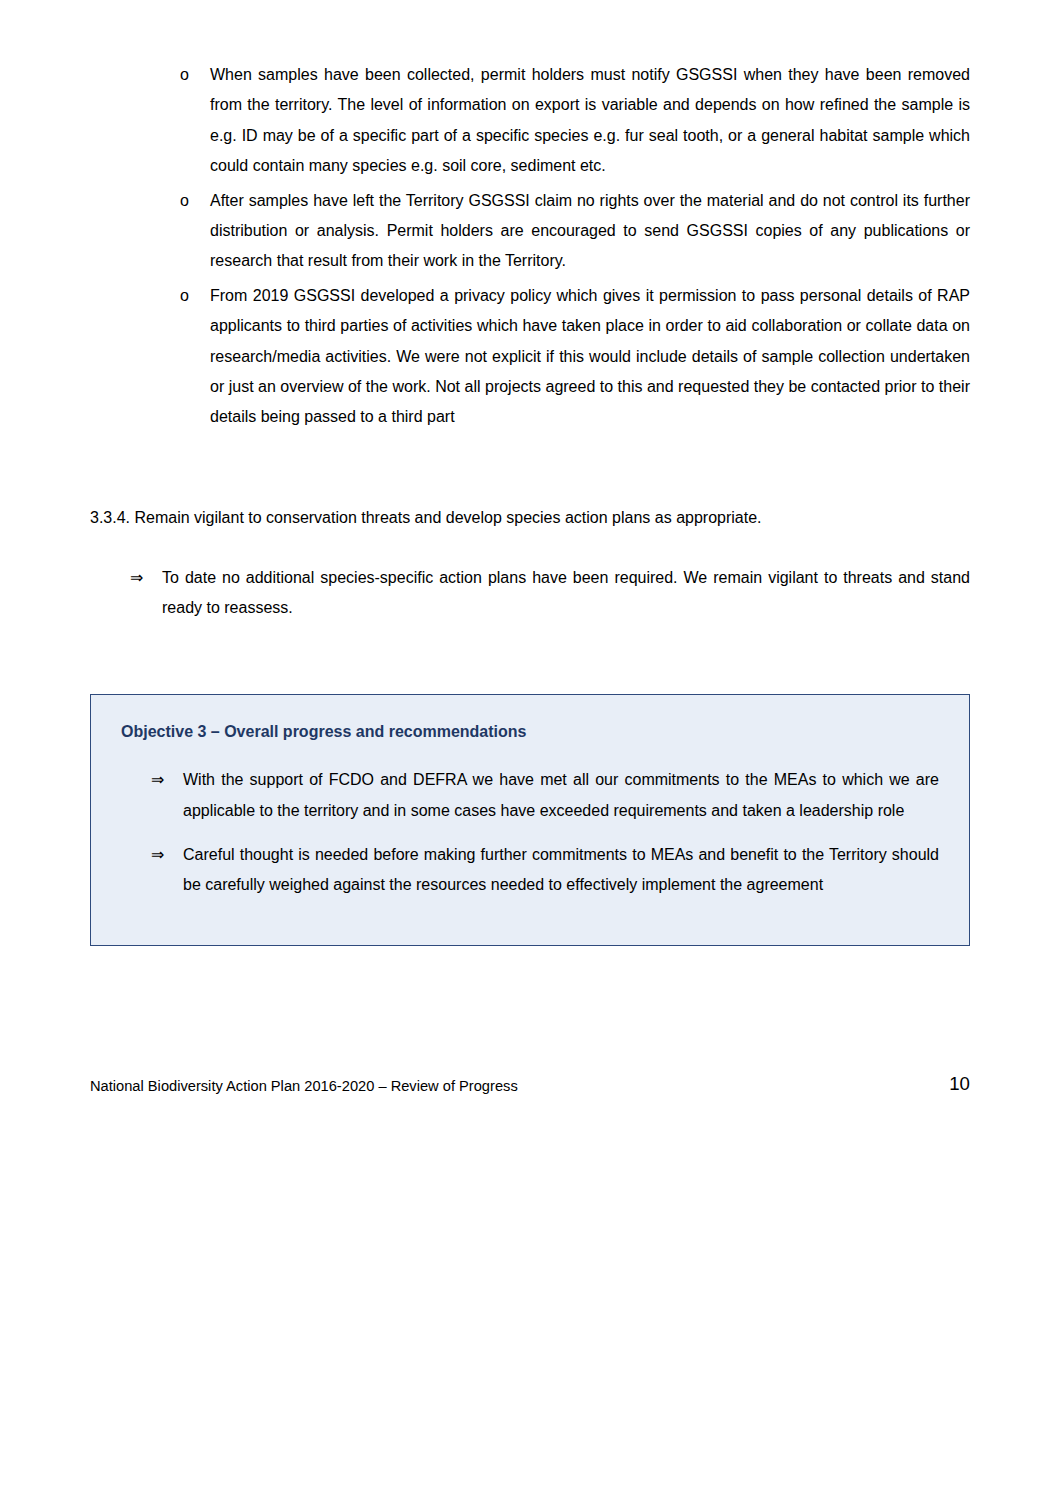When samples have been collected, permit holders must notify GSGSSI when they have been removed from the territory. The level of information on export is variable and depends on how refined the sample is e.g. ID may be of a specific part of a specific species e.g. fur seal tooth, or a general habitat sample which could contain many species e.g. soil core, sediment etc.
After samples have left the Territory GSGSSI claim no rights over the material and do not control its further distribution or analysis. Permit holders are encouraged to send GSGSSI copies of any publications or research that result from their work in the Territory.
From 2019 GSGSSI developed a privacy policy which gives it permission to pass personal details of RAP applicants to third parties of activities which have taken place in order to aid collaboration or collate data on research/media activities. We were not explicit if this would include details of sample collection undertaken or just an overview of the work. Not all projects agreed to this and requested they be contacted prior to their details being passed to a third part
3.3.4. Remain vigilant to conservation threats and develop species action plans as appropriate.
To date no additional species-specific action plans have been required. We remain vigilant to threats and stand ready to reassess.
Objective 3 – Overall progress and recommendations
With the support of FCDO and DEFRA we have met all our commitments to the MEAs to which we are applicable to the territory and in some cases have exceeded requirements and taken a leadership role
Careful thought is needed before making further commitments to MEAs and benefit to the Territory should be carefully weighed against the resources needed to effectively implement the agreement
National Biodiversity Action Plan 2016-2020 – Review of Progress 10